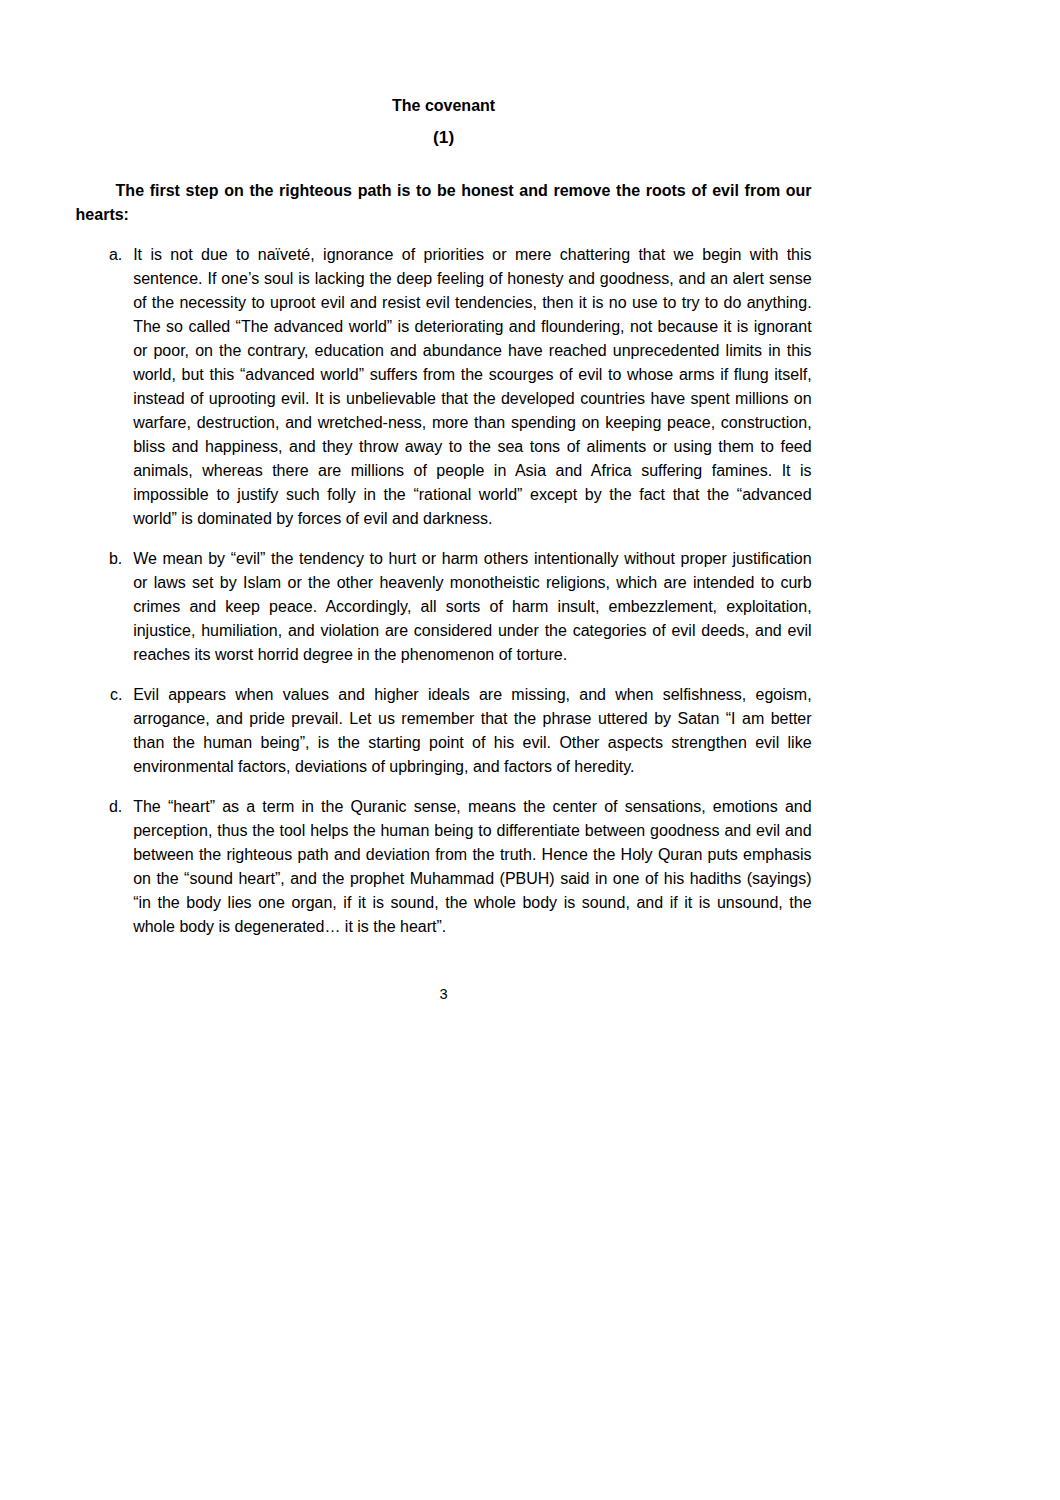The covenant
(1)
The first step on the righteous path is to be honest and remove the roots of evil from our hearts:
It is not due to naïveté, ignorance of priorities or mere chattering that we begin with this sentence. If one’s soul is lacking the deep feeling of honesty and goodness, and an alert sense of the necessity to uproot evil and resist evil tendencies, then it is no use to try to do anything. The so called “The advanced world” is deteriorating and floundering, not because it is ignorant or poor, on the contrary, education and abundance have reached unprecedented limits in this world, but this “advanced world” suffers from the scourges of evil to whose arms if flung itself, instead of uprooting evil. It is unbelievable that the developed countries have spent millions on warfare, destruction, and wretched-ness, more than spending on keeping peace, construction, bliss and happiness, and they throw away to the sea tons of aliments or using them to feed animals, whereas there are millions of people in Asia and Africa suffering famines. It is impossible to justify such folly in the “rational world” except by the fact that the “advanced world” is dominated by forces of evil and darkness.
We mean by “evil” the tendency to hurt or harm others intentionally without proper justification or laws set by Islam or the other heavenly monotheistic religions, which are intended to curb crimes and keep peace. Accordingly, all sorts of harm insult, embezzlement, exploitation, injustice, humiliation, and violation are considered under the categories of evil deeds, and evil reaches its worst horrid degree in the phenomenon of torture.
Evil appears when values and higher ideals are missing, and when selfishness, egoism, arrogance, and pride prevail. Let us remember that the phrase uttered by Satan “I am better than the human being”, is the starting point of his evil. Other aspects strengthen evil like environmental factors, deviations of upbringing, and factors of heredity.
The “heart” as a term in the Quranic sense, means the center of sensations, emotions and perception, thus the tool helps the human being to differentiate between goodness and evil and between the righteous path and deviation from the truth. Hence the Holy Quran puts emphasis on the “sound heart”, and the prophet Muhammad (PBUH) said in one of his hadiths (sayings) “in the body lies one organ, if it is sound, the whole body is sound, and if it is unsound, the whole body is degenerated… it is the heart”.
3